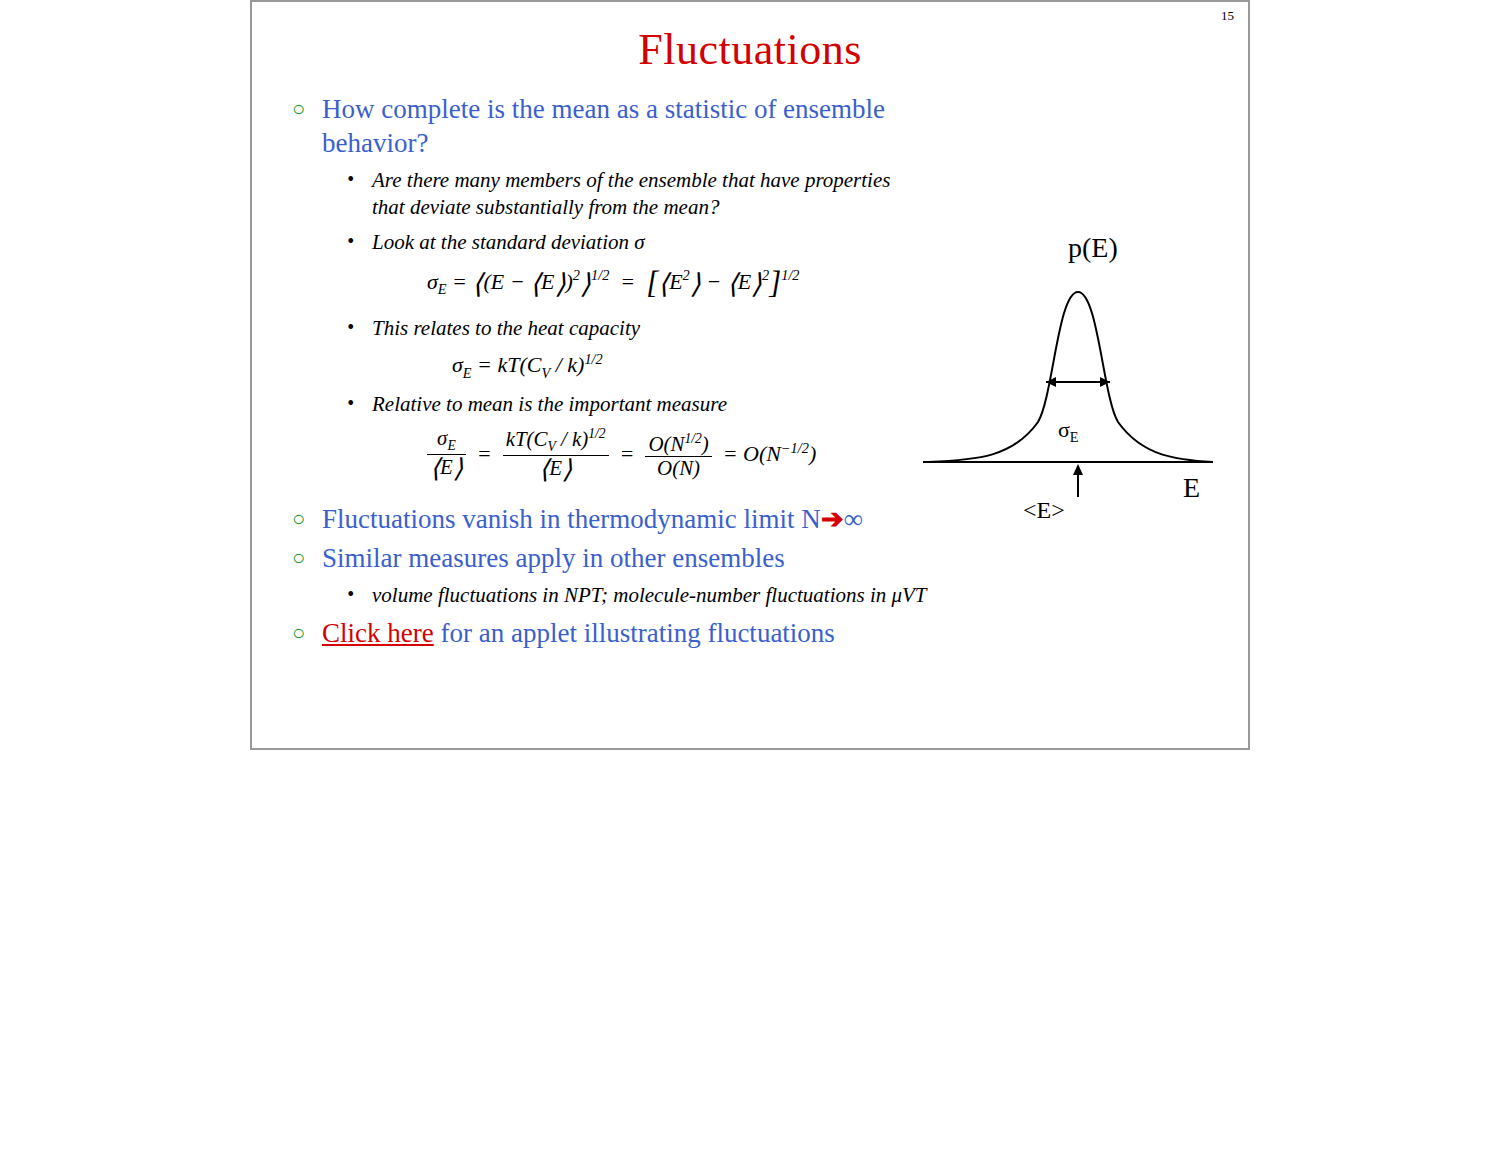15
Fluctuations
How complete is the mean as a statistic of ensemble behavior?
Are there many members of the ensemble that have properties that deviate substantially from the mean?
Look at the standard deviation σ
σE = ⟨(E − ⟨E⟩)2⟩1/2 = [⟨E2⟩ − ⟨E⟩2]1/2
This relates to the heat capacity
σE = kT(CV / k)1/2
Relative to mean is the important measure
σE⟨E⟩ = kT(CV / k)1/2⟨E⟩ = O(N1/2) O(N) = O(N−1/2)
p(E)
σE
E
<E>
Fluctuations vanish in thermodynamic limit N➔∞
Similar measures apply in other ensembles
volume fluctuations in NPT; molecule-number fluctuations in μVT
Click here for an applet illustrating fluctuations